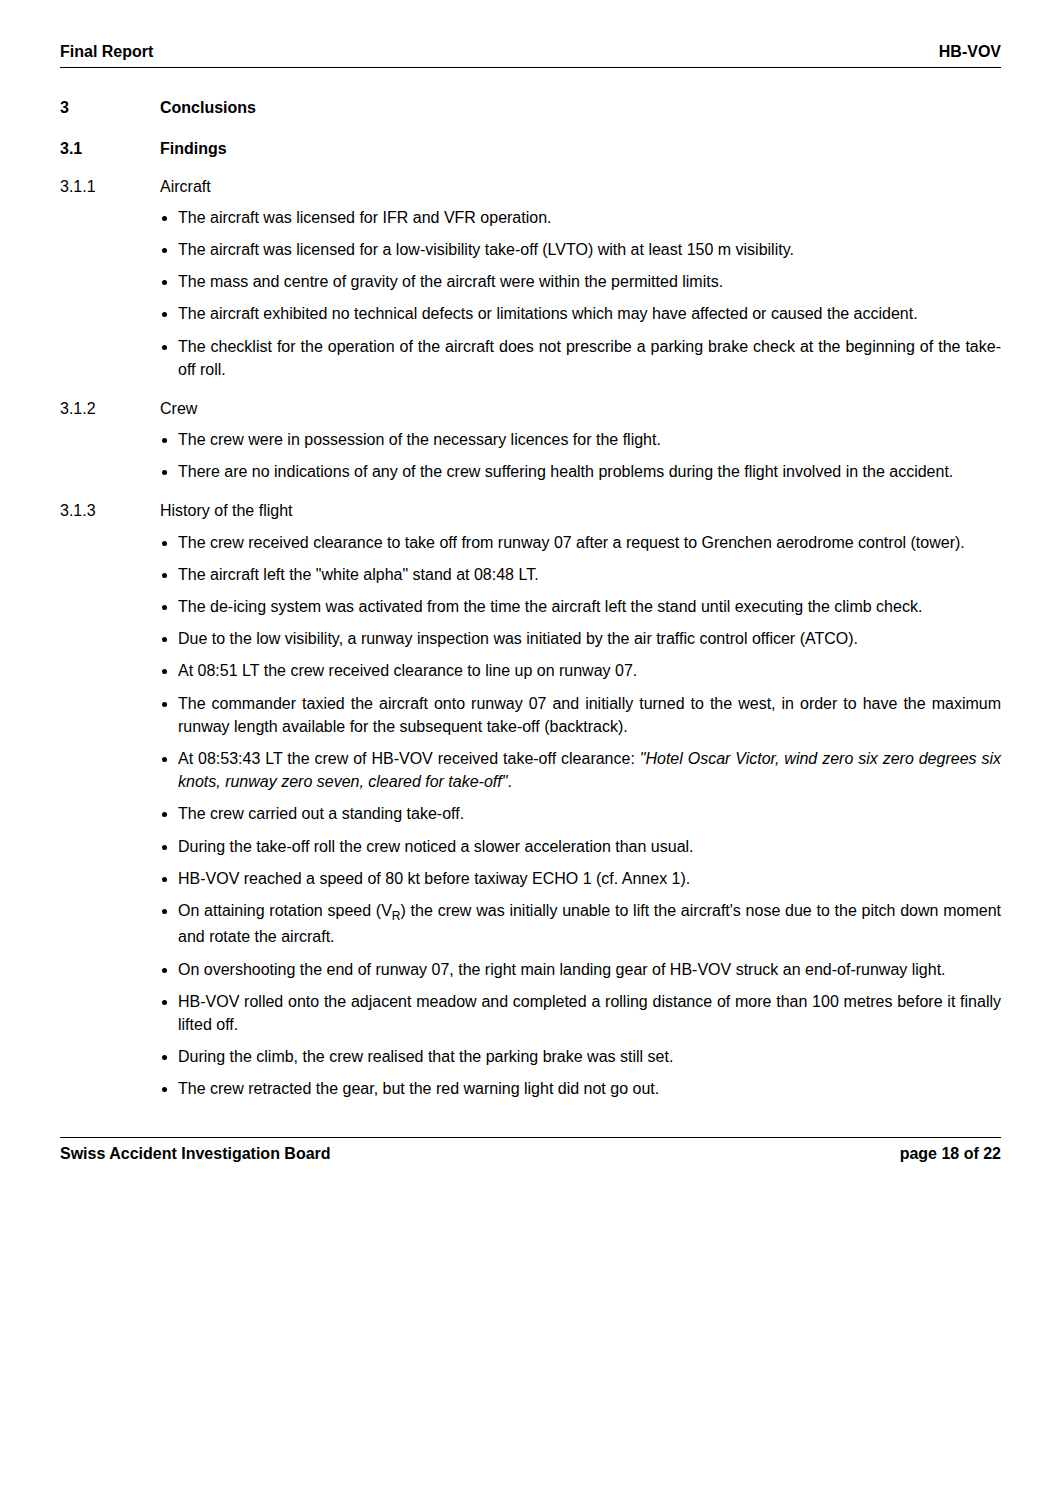Final Report HB-VOV
3 Conclusions
3.1 Findings
3.1.1 Aircraft
The aircraft was licensed for IFR and VFR operation.
The aircraft was licensed for a low-visibility take-off (LVTO) with at least 150 m visibility.
The mass and centre of gravity of the aircraft were within the permitted limits.
The aircraft exhibited no technical defects or limitations which may have affected or caused the accident.
The checklist for the operation of the aircraft does not prescribe a parking brake check at the beginning of the take-off roll.
3.1.2 Crew
The crew were in possession of the necessary licences for the flight.
There are no indications of any of the crew suffering health problems during the flight involved in the accident.
3.1.3 History of the flight
The crew received clearance to take off from runway 07 after a request to Grenchen aerodrome control (tower).
The aircraft left the "white alpha" stand at 08:48 LT.
The de-icing system was activated from the time the aircraft left the stand until executing the climb check.
Due to the low visibility, a runway inspection was initiated by the air traffic control officer (ATCO).
At 08:51 LT the crew received clearance to line up on runway 07.
The commander taxied the aircraft onto runway 07 and initially turned to the west, in order to have the maximum runway length available for the subsequent take-off (backtrack).
At 08:53:43 LT the crew of HB-VOV received take-off clearance: "Hotel Oscar Victor, wind zero six zero degrees six knots, runway zero seven, cleared for take-off".
The crew carried out a standing take-off.
During the take-off roll the crew noticed a slower acceleration than usual.
HB-VOV reached a speed of 80 kt before taxiway ECHO 1 (cf. Annex 1).
On attaining rotation speed (VR) the crew was initially unable to lift the aircraft's nose due to the pitch down moment and rotate the aircraft.
On overshooting the end of runway 07, the right main landing gear of HB-VOV struck an end-of-runway light.
HB-VOV rolled onto the adjacent meadow and completed a rolling distance of more than 100 metres before it finally lifted off.
During the climb, the crew realised that the parking brake was still set.
The crew retracted the gear, but the red warning light did not go out.
Swiss Accident Investigation Board page 18 of 22